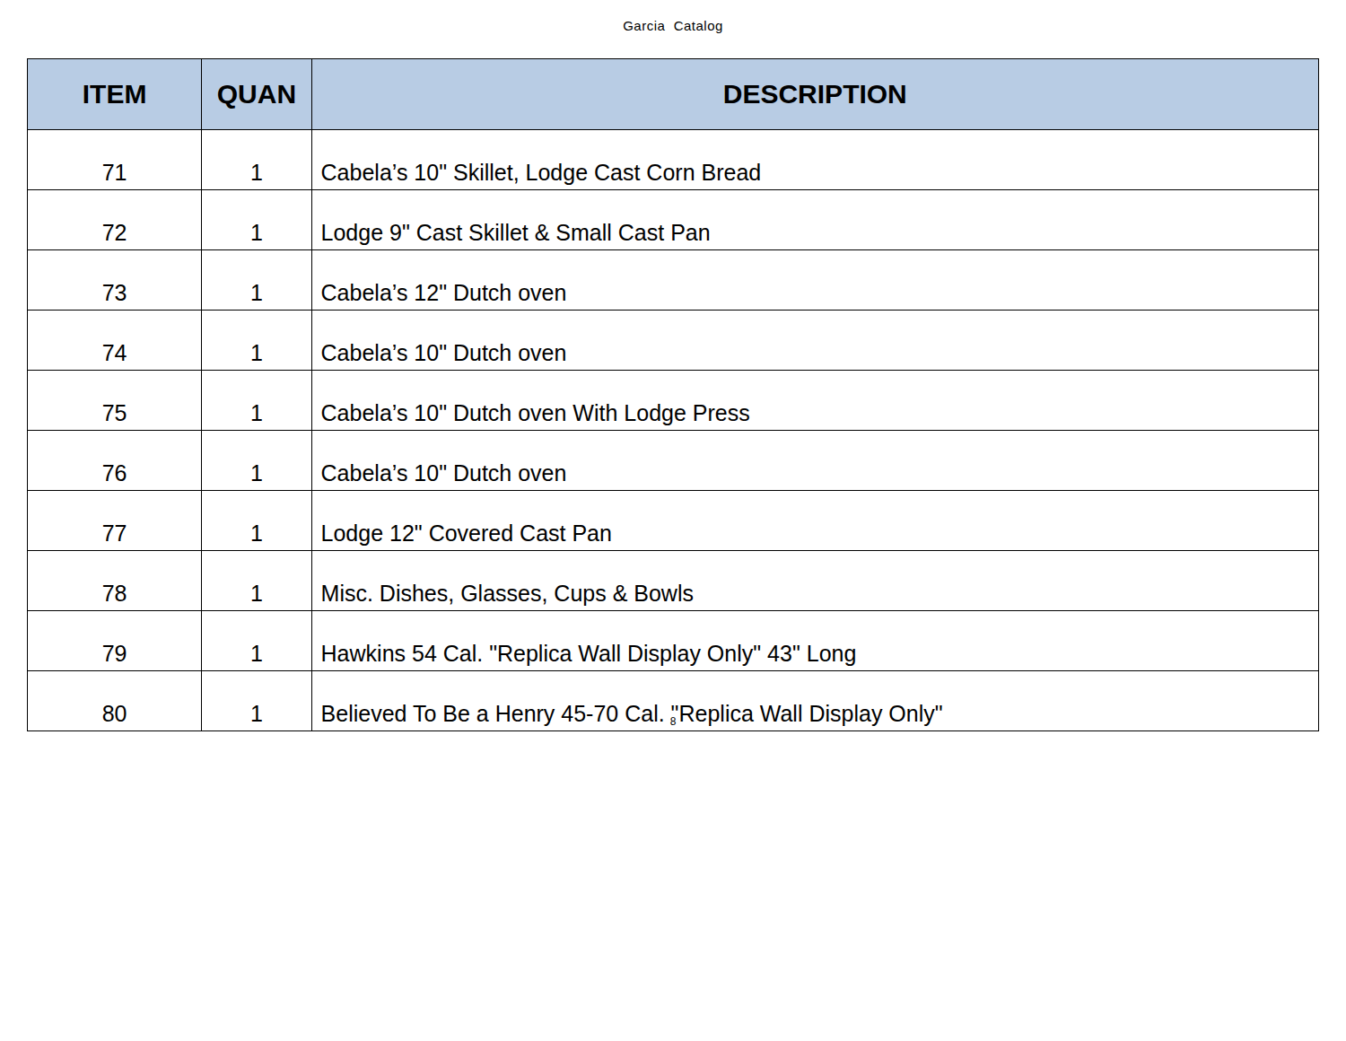Garcia Catalog
| ITEM | QUAN | DESCRIPTION |
| --- | --- | --- |
| 71 | 1 | Cabela’s 10" Skillet, Lodge Cast Corn Bread |
| 72 | 1 | Lodge 9" Cast Skillet & Small Cast Pan |
| 73 | 1 | Cabela’s 12" Dutch oven |
| 74 | 1 | Cabela’s 10" Dutch oven |
| 75 | 1 | Cabela’s 10" Dutch oven With Lodge Press |
| 76 | 1 | Cabela’s 10" Dutch oven |
| 77 | 1 | Lodge 12" Covered Cast Pan |
| 78 | 1 | Misc. Dishes, Glasses, Cups & Bowls |
| 79 | 1 | Hawkins 54 Cal. "Replica Wall Display Only" 43" Long |
| 80 | 1 | Believed To Be a Henry 45-70 Cal. "Replica Wall Display Only" |
8